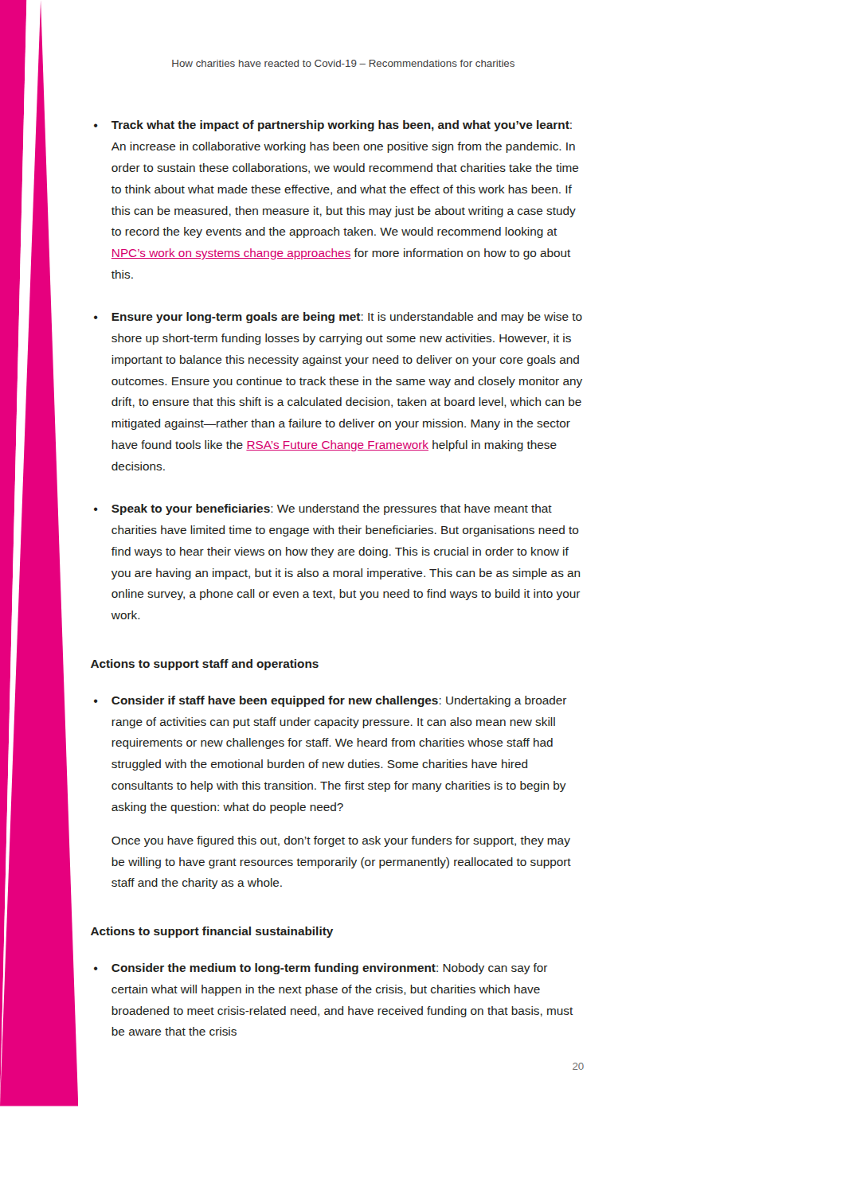How charities have reacted to Covid-19 – Recommendations for charities
Track what the impact of partnership working has been, and what you’ve learnt: An increase in collaborative working has been one positive sign from the pandemic. In order to sustain these collaborations, we would recommend that charities take the time to think about what made these effective, and what the effect of this work has been. If this can be measured, then measure it, but this may just be about writing a case study to record the key events and the approach taken. We would recommend looking at NPC’s work on systems change approaches for more information on how to go about this.
Ensure your long-term goals are being met: It is understandable and may be wise to shore up short-term funding losses by carrying out some new activities. However, it is important to balance this necessity against your need to deliver on your core goals and outcomes. Ensure you continue to track these in the same way and closely monitor any drift, to ensure that this shift is a calculated decision, taken at board level, which can be mitigated against—rather than a failure to deliver on your mission. Many in the sector have found tools like the RSA’s Future Change Framework helpful in making these decisions.
Speak to your beneficiaries: We understand the pressures that have meant that charities have limited time to engage with their beneficiaries. But organisations need to find ways to hear their views on how they are doing. This is crucial in order to know if you are having an impact, but it is also a moral imperative. This can be as simple as an online survey, a phone call or even a text, but you need to find ways to build it into your work.
Actions to support staff and operations
Consider if staff have been equipped for new challenges: Undertaking a broader range of activities can put staff under capacity pressure. It can also mean new skill requirements or new challenges for staff. We heard from charities whose staff had struggled with the emotional burden of new duties. Some charities have hired consultants to help with this transition. The first step for many charities is to begin by asking the question: what do people need?
Once you have figured this out, don’t forget to ask your funders for support, they may be willing to have grant resources temporarily (or permanently) reallocated to support staff and the charity as a whole.
Actions to support financial sustainability
Consider the medium to long-term funding environment: Nobody can say for certain what will happen in the next phase of the crisis, but charities which have broadened to meet crisis-related need, and have received funding on that basis, must be aware that the crisis
20